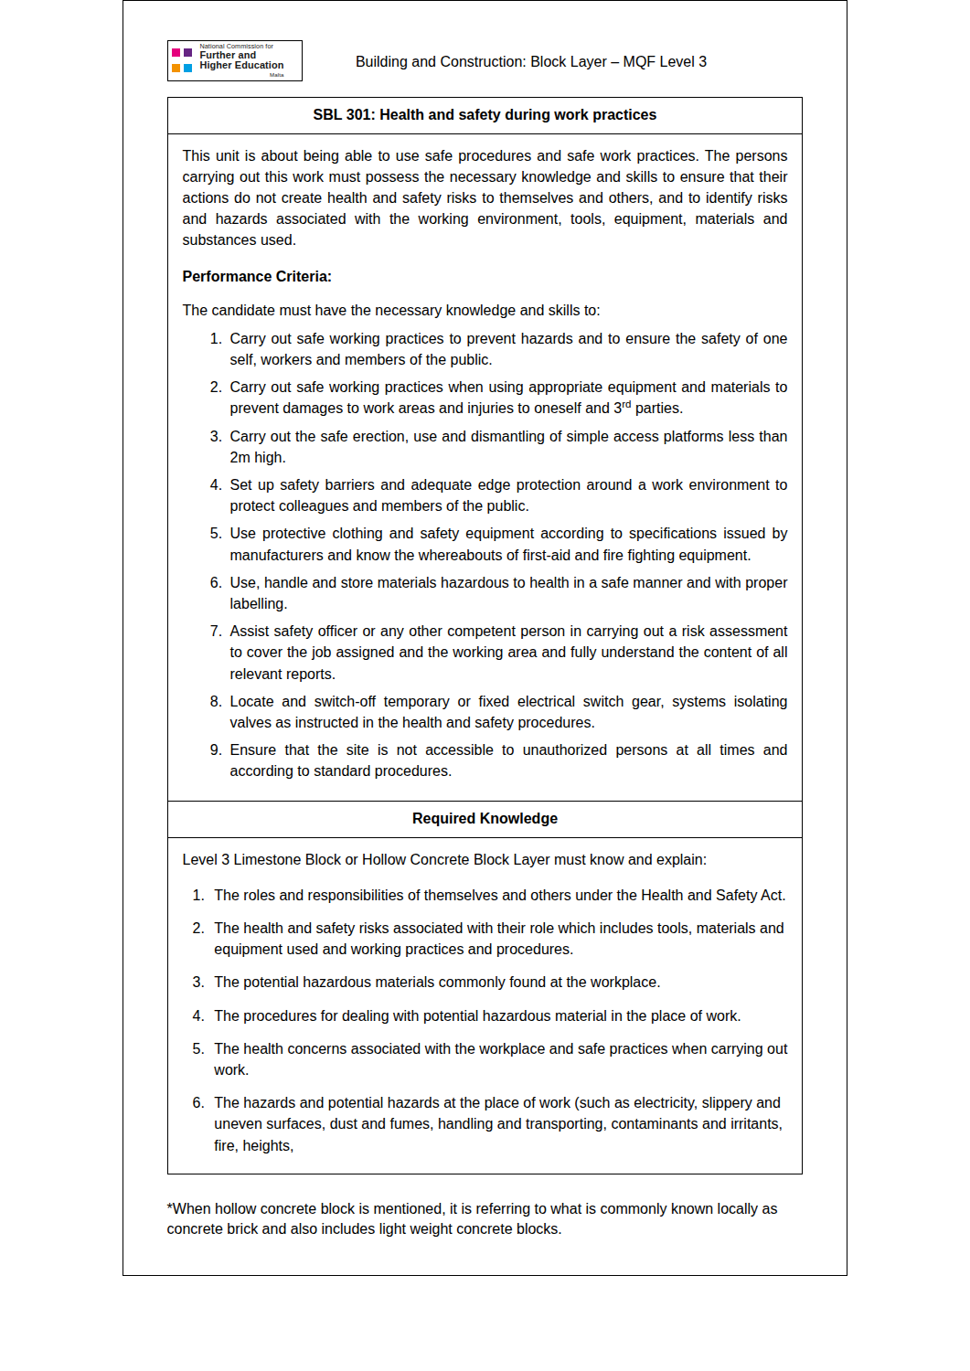National Commission for Further and Higher Education Malta
Building and Construction: Block Layer – MQF Level 3
SBL 301: Health and safety during work practices
This unit is about being able to use safe procedures and safe work practices. The persons carrying out this work must possess the necessary knowledge and skills to ensure that their actions do not create health and safety risks to themselves and others, and to identify risks and hazards associated with the working environment, tools, equipment, materials and substances used.
Performance Criteria:
The candidate must have the necessary knowledge and skills to:
Carry out safe working practices to prevent hazards and to ensure the safety of one self, workers and members of the public.
Carry out safe working practices when using appropriate equipment and materials to prevent damages to work areas and injuries to oneself and 3rd parties.
Carry out the safe erection, use and dismantling of simple access platforms less than 2m high.
Set up safety barriers and adequate edge protection around a work environment to protect colleagues and members of the public.
Use protective clothing and safety equipment according to specifications issued by manufacturers and know the whereabouts of first-aid and fire fighting equipment.
Use, handle and store materials hazardous to health in a safe manner and with proper labelling.
Assist safety officer or any other competent person in carrying out a risk assessment to cover the job assigned and the working area and fully understand the content of all relevant reports.
Locate and switch-off temporary or fixed electrical switch gear, systems isolating valves as instructed in the health and safety procedures.
Ensure that the site is not accessible to unauthorized persons at all times and according to standard procedures.
Required Knowledge
Level 3 Limestone Block or Hollow Concrete Block Layer must know and explain:
The roles and responsibilities of themselves and others under the Health and Safety Act.
The health and safety risks associated with their role which includes tools, materials and equipment used and working practices and procedures.
The potential hazardous materials commonly found at the workplace.
The procedures for dealing with potential hazardous material in the place of work.
The health concerns associated with the workplace and safe practices when carrying out work.
The hazards and potential hazards at the place of work (such as electricity, slippery and uneven surfaces, dust and fumes, handling and transporting, contaminants and irritants, fire, heights,
*When hollow concrete block is mentioned, it is referring to what is commonly known locally as concrete brick and also includes light weight concrete blocks.